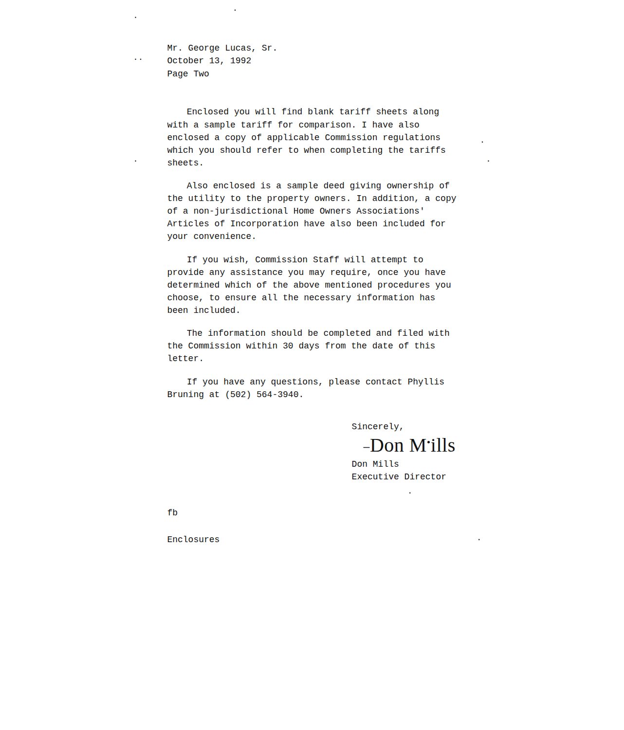· ·· · · · · · ·
Mr. George Lucas, Sr.
October 13, 1992
Page Two
Enclosed you will find blank tariff sheets along with a sample tariff for comparison. I have also enclosed a copy of applicable Commission regulations which you should refer to when completing the tariffs sheets.
Also enclosed is a sample deed giving ownership of the utility to the property owners. In addition, a copy of a non-jurisdictional Home Owners Associations' Articles of Incorporation have also been included for your convenience.
If you wish, Commission Staff will attempt to provide any assistance you may require, once you have determined which of the above mentioned procedures you choose, to ensure all the necessary information has been included.
The information should be completed and filed with the Commission within 30 days from the date of this letter.
If you have any questions, please contact Phyllis Bruning at (502) 564-3940.
Sincerely,
—Don M•ills
Don Mills
Executive Director
fb
Enclosures